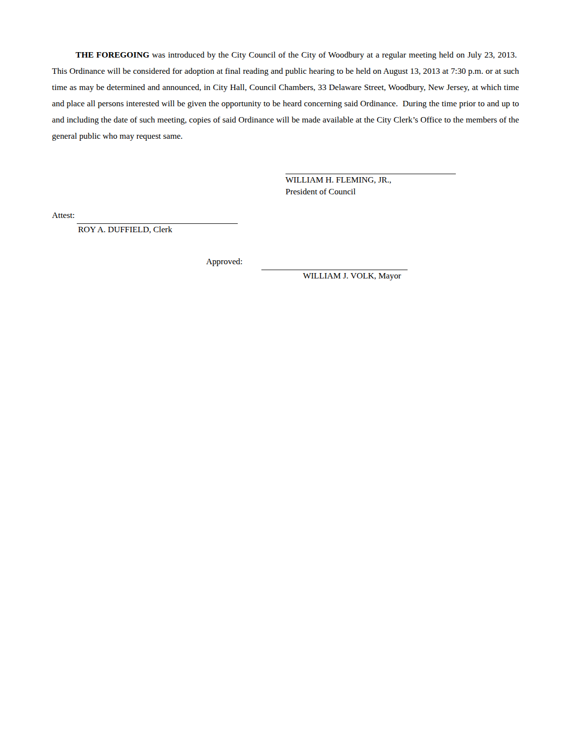THE FOREGOING was introduced by the City Council of the City of Woodbury at a regular meeting held on July 23, 2013. This Ordinance will be considered for adoption at final reading and public hearing to be held on August 13, 2013 at 7:30 p.m. or at such time as may be determined and announced, in City Hall, Council Chambers, 33 Delaware Street, Woodbury, New Jersey, at which time and place all persons interested will be given the opportunity to be heard concerning said Ordinance. During the time prior to and up to and including the date of such meeting, copies of said Ordinance will be made available at the City Clerk’s Office to the members of the general public who may request same.
WILLIAM H. FLEMING, JR.,
President of Council
Attest:
ROY A. DUFFIELD, Clerk
Approved:
WILLIAM J. VOLK, Mayor